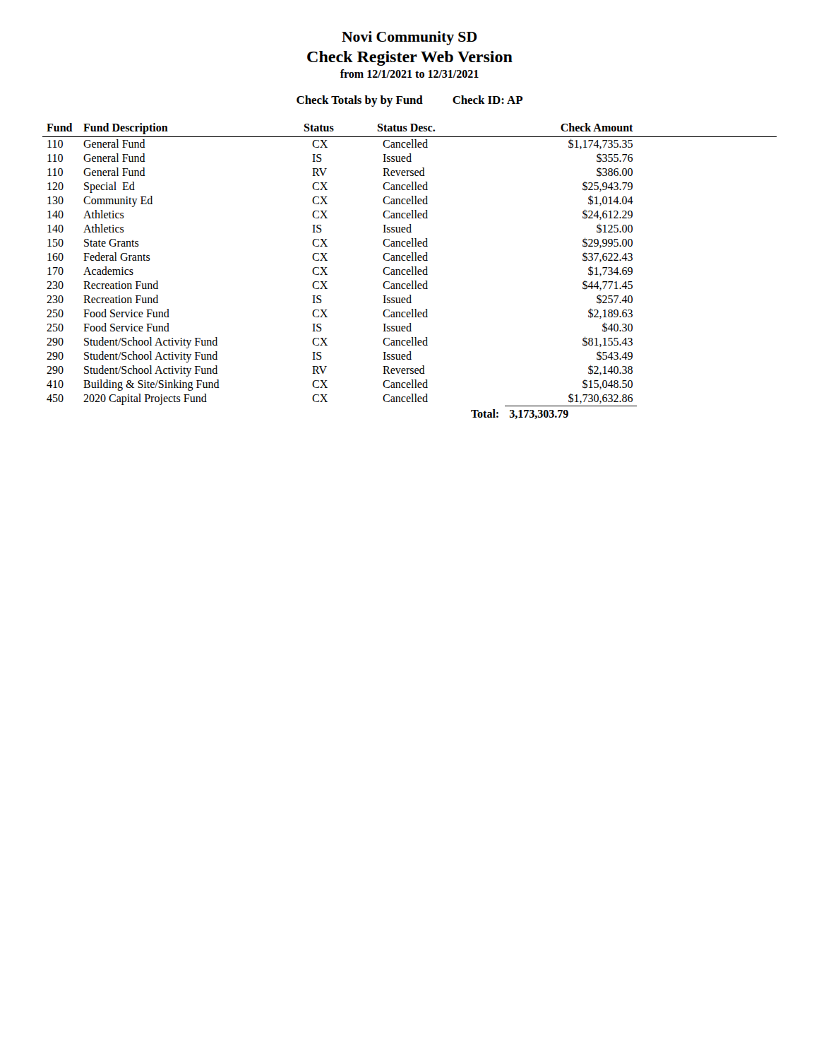Novi Community SD
Check Register Web Version
from 12/1/2021 to 12/31/2021
Check Totals by by Fund Check ID: AP
| Fund | Fund Description | Status | Status Desc. | Check Amount | |
| --- | --- | --- | --- | --- | --- |
| 110 | General Fund | CX | Cancelled | $1,174,735.35 | |
| 110 | General Fund | IS | Issued | $355.76 | |
| 110 | General Fund | RV | Reversed | $386.00 | |
| 120 | Special Ed | CX | Cancelled | $25,943.79 | |
| 130 | Community Ed | CX | Cancelled | $1,014.04 | |
| 140 | Athletics | CX | Cancelled | $24,612.29 | |
| 140 | Athletics | IS | Issued | $125.00 | |
| 150 | State Grants | CX | Cancelled | $29,995.00 | |
| 160 | Federal Grants | CX | Cancelled | $37,622.43 | |
| 170 | Academics | CX | Cancelled | $1,734.69 | |
| 230 | Recreation Fund | CX | Cancelled | $44,771.45 | |
| 230 | Recreation Fund | IS | Issued | $257.40 | |
| 250 | Food Service Fund | CX | Cancelled | $2,189.63 | |
| 250 | Food Service Fund | IS | Issued | $40.30 | |
| 290 | Student/School Activity Fund | CX | Cancelled | $81,155.43 | |
| 290 | Student/School Activity Fund | IS | Issued | $543.49 | |
| 290 | Student/School Activity Fund | RV | Reversed | $2,140.38 | |
| 410 | Building & Site/Sinking Fund | CX | Cancelled | $15,048.50 | |
| 450 | 2020 Capital Projects Fund | CX | Cancelled | $1,730,632.86 | |
| | | | Total: | 3,173,303.79 | |